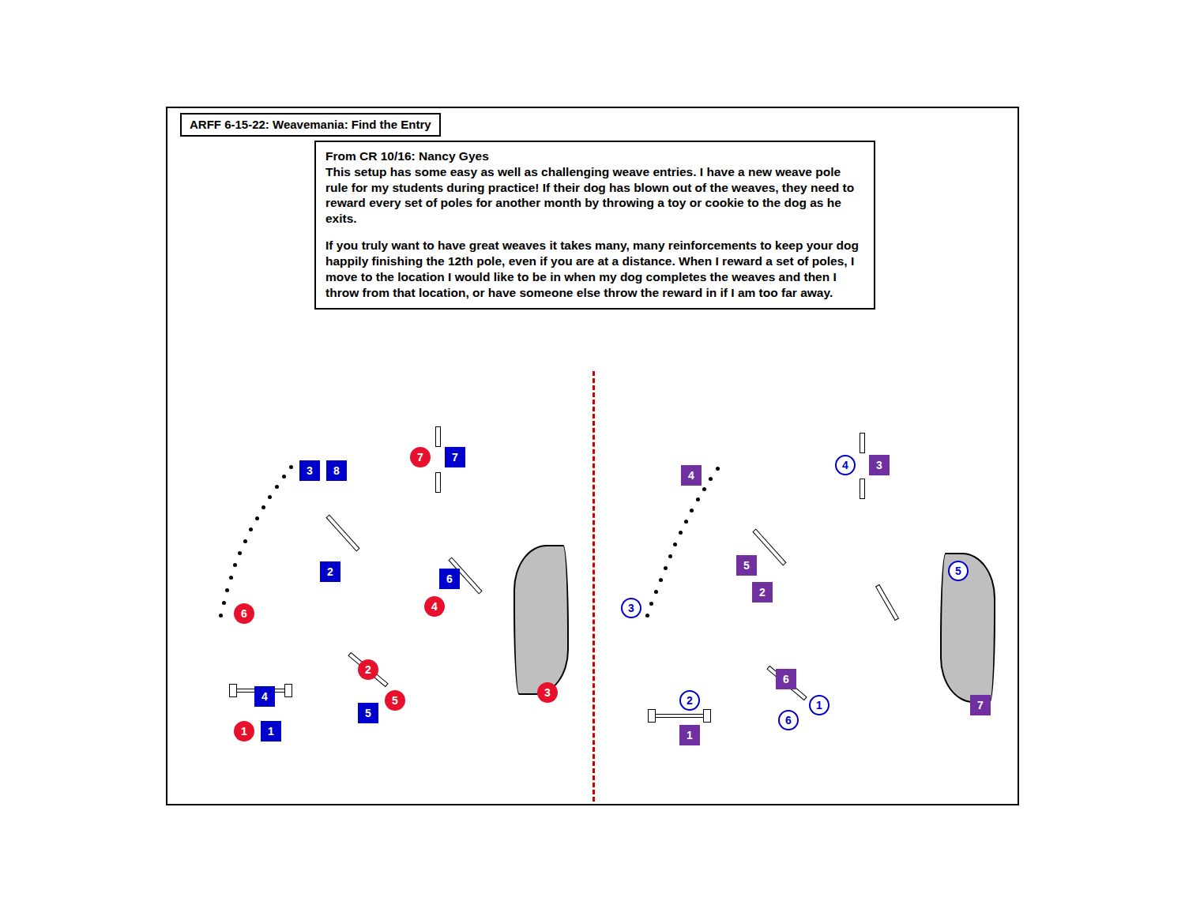ARFF 6-15-22: Weavemania: Find the Entry
From CR 10/16: Nancy Gyes
This setup has some easy as well as challenging weave entries. I have a new weave pole rule for my students during practice! If their dog has blown out of the weaves, they need to reward every set of poles for another month by throwing a toy or cookie to the dog as he exits.
If you truly want to have great weaves it takes many, many reinforcements to keep your dog happily finishing the 12th pole, even if you are at a distance. When I reward a set of poles, I move to the location I would like to be in when my dog completes the weaves and then I throw from that location, or have someone else throw the reward in if I am too far away.
7
7
3
8
2
6
4
6
3
2
5
5
4
1
1
4
3
4
5
2
3
5
7
6
1
6
2
1